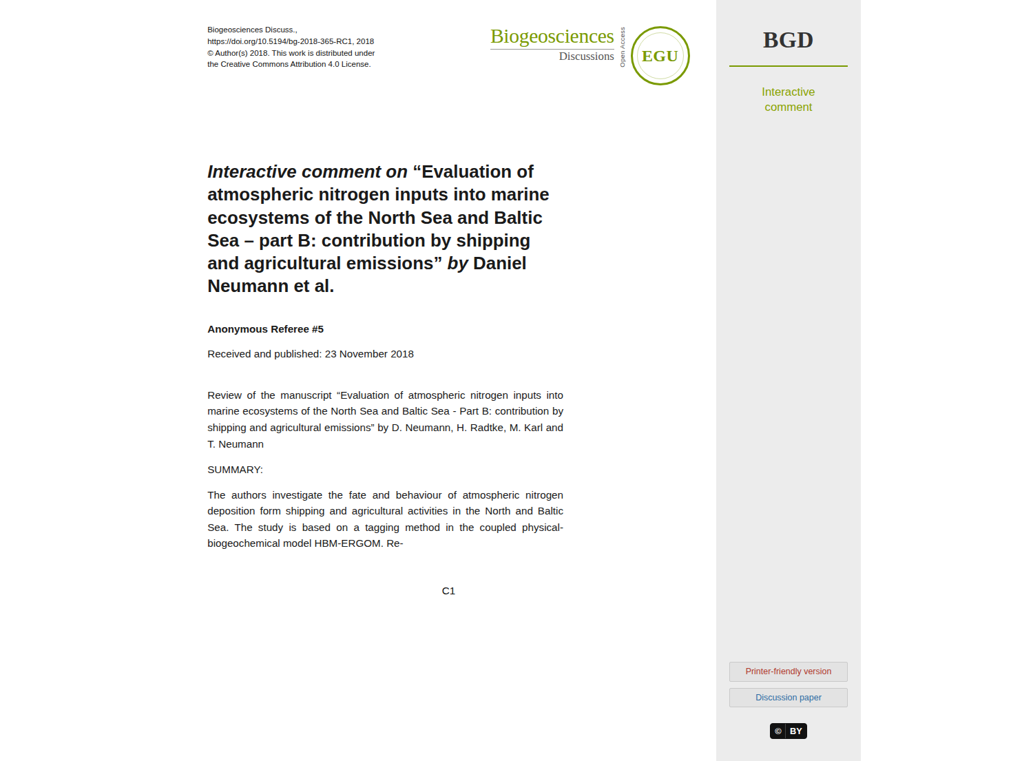Biogeosciences Discuss.,
https://doi.org/10.5194/bg-2018-365-RC1, 2018
© Author(s) 2018. This work is distributed under
the Creative Commons Attribution 4.0 License.
Biogeosciences
Discussions
Open Access
EGU
Interactive comment on “Evaluation of atmospheric nitrogen inputs into marine ecosystems of the North Sea and Baltic Sea – part B: contribution by shipping and agricultural emissions” by Daniel Neumann et al.
Anonymous Referee #5
Received and published: 23 November 2018
Review of the manuscript “Evaluation of atmospheric nitrogen inputs into marine ecosystems of the North Sea and Baltic Sea - Part B: contribution by shipping and agricultural emissions” by D. Neumann, H. Radtke, M. Karl and T. Neumann
SUMMARY:
The authors investigate the fate and behaviour of atmospheric nitrogen deposition form shipping and agricultural activities in the North and Baltic Sea. The study is based on a tagging method in the coupled physical-biogeochemical model HBM-ERGOM. Re-
C1
BGD
Interactive
comment
Printer-friendly version Discussion paper
© BY